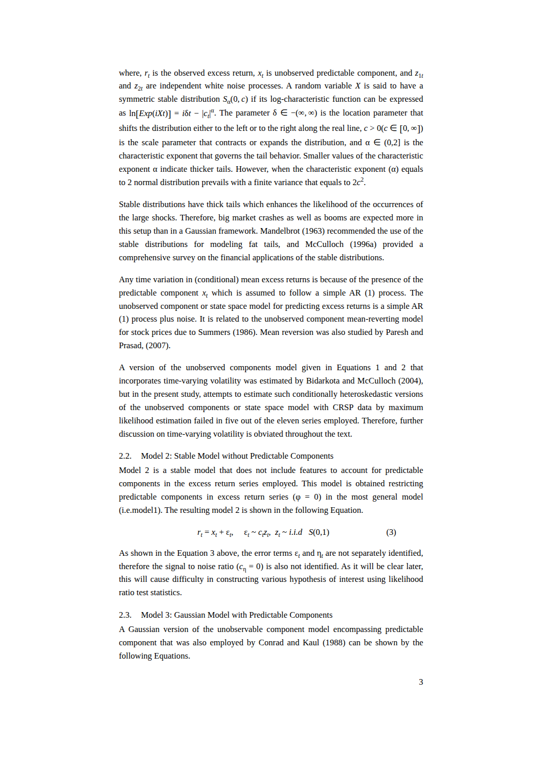where, rt is the observed excess return, xt is unobserved predictable component, and z1t and z2t are independent white noise processes. A random variable X is said to have a symmetric stable distribution Sα(0, c) if its log-characteristic function can be expressed as ln[Exp(iXt)] = iδt − |ct|α. The parameter δ ∈ −(∞, ∞) is the location parameter that shifts the distribution either to the left or to the right along the real line, c > 0(c ∈ [0, ∞]) is the scale parameter that contracts or expands the distribution, and α ∈ (0,2] is the characteristic exponent that governs the tail behavior. Smaller values of the characteristic exponent α indicate thicker tails. However, when the characteristic exponent (α) equals to 2 normal distribution prevails with a finite variance that equals to 2c2.
Stable distributions have thick tails which enhances the likelihood of the occurrences of the large shocks. Therefore, big market crashes as well as booms are expected more in this setup than in a Gaussian framework. Mandelbrot (1963) recommended the use of the stable distributions for modeling fat tails, and McCulloch (1996a) provided a comprehensive survey on the financial applications of the stable distributions.
Any time variation in (conditional) mean excess returns is because of the presence of the predictable component xt which is assumed to follow a simple AR (1) process. The unobserved component or state space model for predicting excess returns is a simple AR (1) process plus noise. It is related to the unobserved component mean-reverting model for stock prices due to Summers (1986). Mean reversion was also studied by Paresh and Prasad, (2007).
A version of the unobserved components model given in Equations 1 and 2 that incorporates time-varying volatility was estimated by Bidarkota and McCulloch (2004), but in the present study, attempts to estimate such conditionally heteroskedastic versions of the unobserved components or state space model with CRSP data by maximum likelihood estimation failed in five out of the eleven series employed. Therefore, further discussion on time-varying volatility is obviated throughout the text.
2.2. Model 2: Stable Model without Predictable Components
Model 2 is a stable model that does not include features to account for predictable components in the excess return series employed. This model is obtained restricting predictable components in excess return series (φ = 0) in the most general model (i.e.model1). The resulting model 2 is shown in the following Equation.
rt = xt + εt, εt ~ ctzt, zt ~ i.i.d S(0,1)(3)
As shown in the Equation 3 above, the error terms εt and ηt are not separately identified, therefore the signal to noise ratio (cη = 0) is also not identified. As it will be clear later, this will cause difficulty in constructing various hypothesis of interest using likelihood ratio test statistics.
2.3. Model 3: Gaussian Model with Predictable Components
A Gaussian version of the unobservable component model encompassing predictable component that was also employed by Conrad and Kaul (1988) can be shown by the following Equations.
3